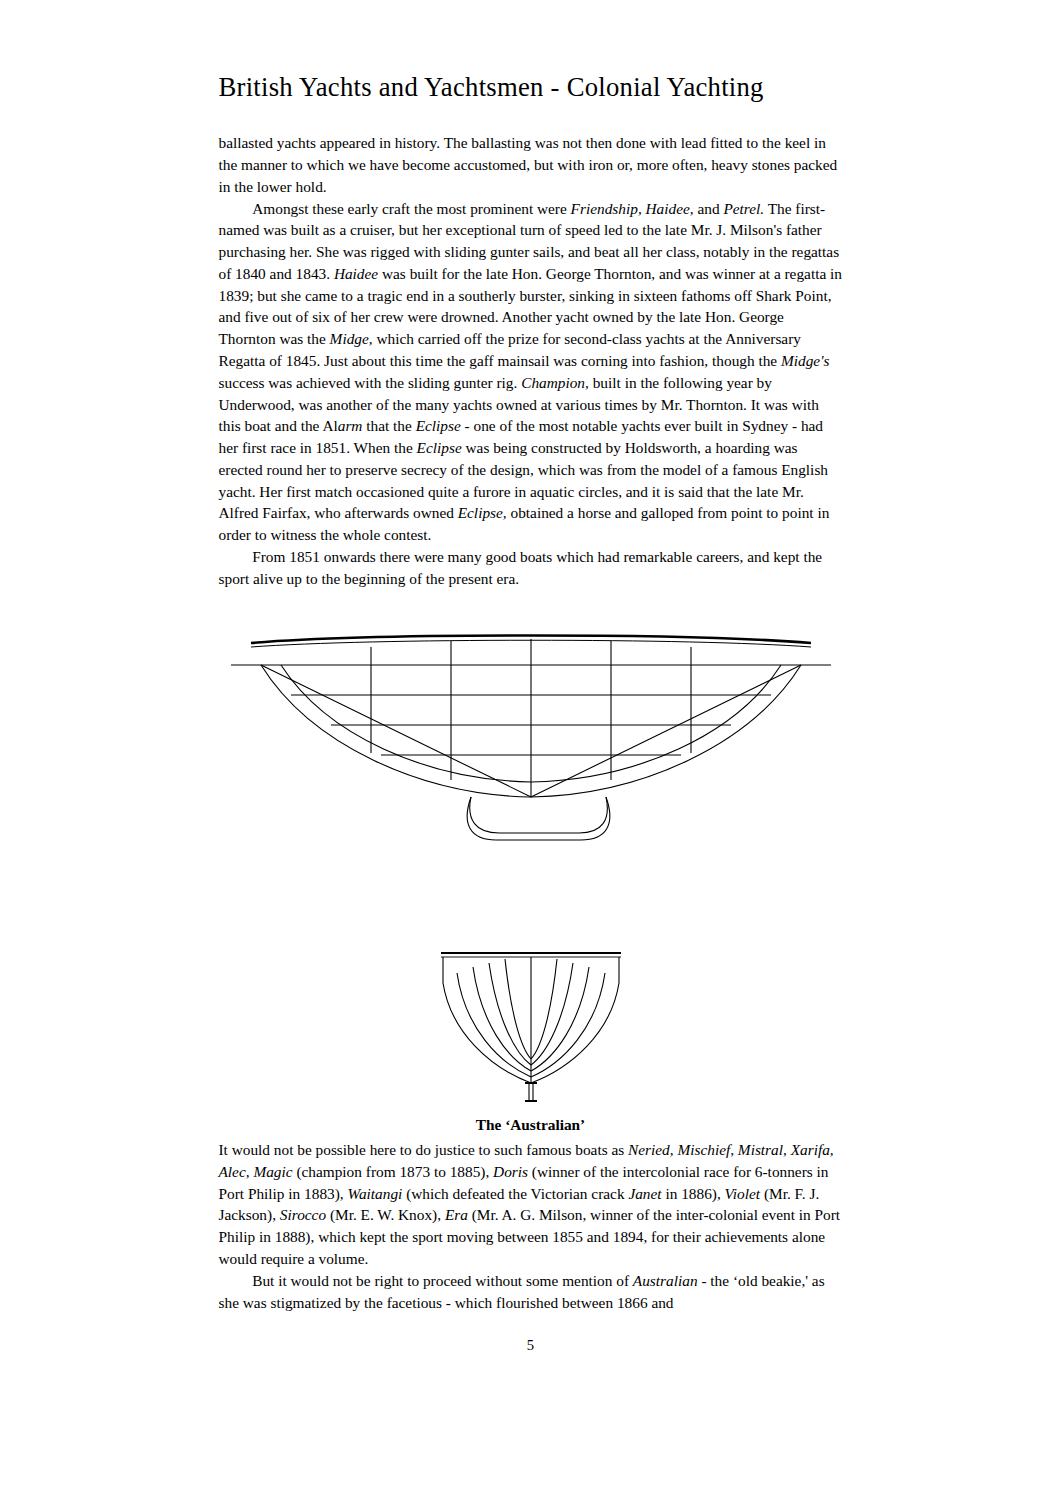British Yachts and Yachtsmen - Colonial Yachting
ballasted yachts appeared in history. The ballasting was not then done with lead fitted to the keel in the manner to which we have become accustomed, but with iron or, more often, heavy stones packed in the lower hold.
Amongst these early craft the most prominent were Friendship, Haidee, and Petrel. The first-named was built as a cruiser, but her exceptional turn of speed led to the late Mr. J. Milson's father purchasing her. She was rigged with sliding gunter sails, and beat all her class, notably in the regattas of 1840 and 1843. Haidee was built for the late Hon. George Thornton, and was winner at a regatta in 1839; but she came to a tragic end in a southerly burster, sinking in sixteen fathoms off Shark Point, and five out of six of her crew were drowned. Another yacht owned by the late Hon. George Thornton was the Midge, which carried off the prize for second-class yachts at the Anniversary Regatta of 1845. Just about this time the gaff mainsail was corning into fashion, though the Midge's success was achieved with the sliding gunter rig. Champion, built in the following year by Underwood, was another of the many yachts owned at various times by Mr. Thornton. It was with this boat and the Alarm that the Eclipse - one of the most notable yachts ever built in Sydney - had her first race in 1851. When the Eclipse was being constructed by Holdsworth, a hoarding was erected round her to preserve secrecy of the design, which was from the model of a famous English yacht. Her first match occasioned quite a furore in aquatic circles, and it is said that the late Mr. Alfred Fairfax, who afterwards owned Eclipse, obtained a horse and galloped from point to point in order to witness the whole contest.
From 1851 onwards there were many good boats which had remarkable careers, and kept the sport alive up to the beginning of the present era.
The ‘Australian’
It would not be possible here to do justice to such famous boats as Neried, Mischief, Mistral, Xarifa, Alec, Magic (champion from 1873 to 1885), Doris (winner of the intercolonial race for 6-tonners in Port Philip in 1883), Waitangi (which defeated the Victorian crack Janet in 1886), Violet (Mr. F. J. Jackson), Sirocco (Mr. E. W. Knox), Era (Mr. A. G. Milson, winner of the inter-colonial event in Port Philip in 1888), which kept the sport moving between 1855 and 1894, for their achievements alone would require a volume.
But it would not be right to proceed without some mention of Australian - the ‘old beakie,' as she was stigmatized by the facetious - which flourished between 1866 and
5